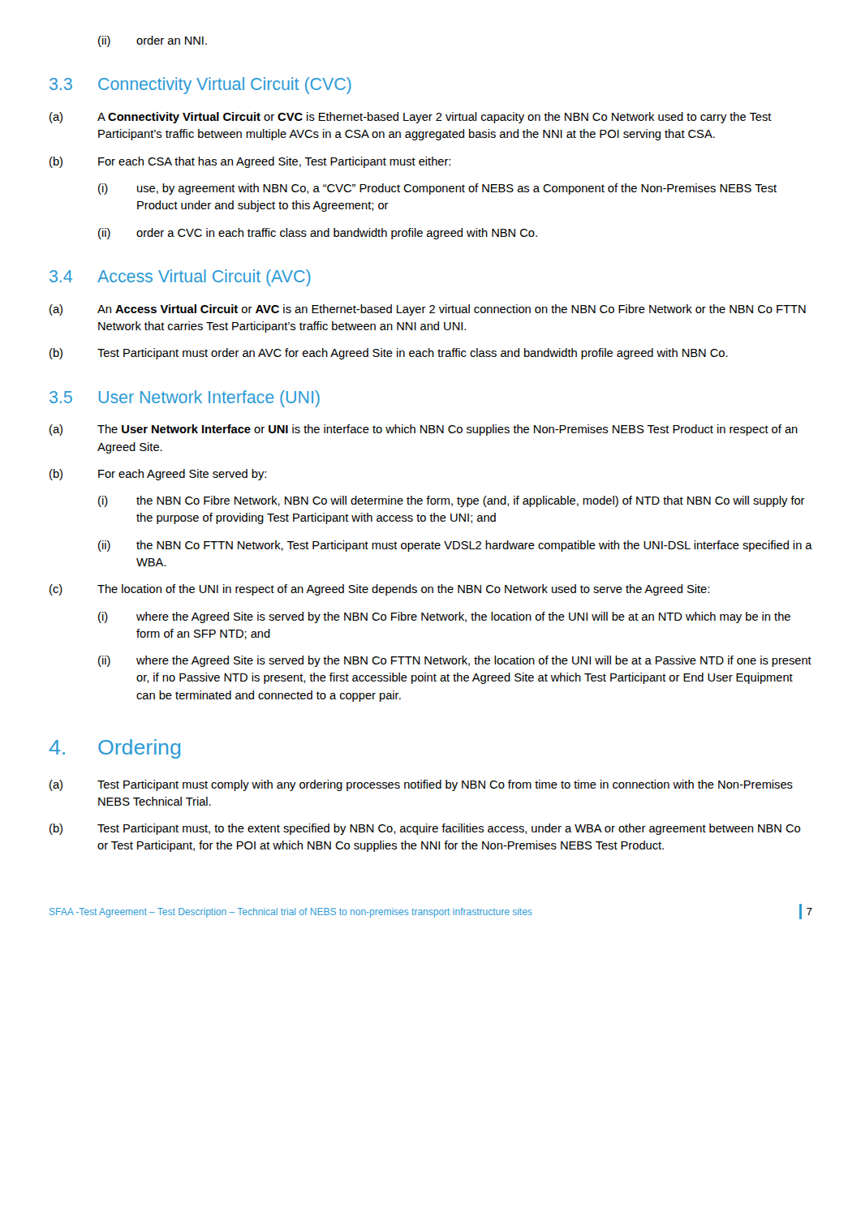(ii)
order an NNI.
3.3 Connectivity Virtual Circuit (CVC)
(a)
A Connectivity Virtual Circuit or CVC is Ethernet-based Layer 2 virtual capacity on the NBN Co Network used to carry the Test Participant’s traffic between multiple AVCs in a CSA on an aggregated basis and the NNI at the POI serving that CSA.
(b)
For each CSA that has an Agreed Site, Test Participant must either:
(i)
use, by agreement with NBN Co, a “CVC” Product Component of NEBS as a Component of the Non-Premises NEBS Test Product under and subject to this Agreement; or
(ii)
order a CVC in each traffic class and bandwidth profile agreed with NBN Co.
3.4 Access Virtual Circuit (AVC)
(a)
An Access Virtual Circuit or AVC is an Ethernet-based Layer 2 virtual connection on the NBN Co Fibre Network or the NBN Co FTTN Network that carries Test Participant’s traffic between an NNI and UNI.
(b)
Test Participant must order an AVC for each Agreed Site in each traffic class and bandwidth profile agreed with NBN Co.
3.5 User Network Interface (UNI)
(a)
The User Network Interface or UNI is the interface to which NBN Co supplies the Non-Premises NEBS Test Product in respect of an Agreed Site.
(b)
For each Agreed Site served by:
(i)
the NBN Co Fibre Network, NBN Co will determine the form, type (and, if applicable, model) of NTD that NBN Co will supply for the purpose of providing Test Participant with access to the UNI; and
(ii)
the NBN Co FTTN Network, Test Participant must operate VDSL2 hardware compatible with the UNI-DSL interface specified in a WBA.
(c)
The location of the UNI in respect of an Agreed Site depends on the NBN Co Network used to serve the Agreed Site:
(i)
where the Agreed Site is served by the NBN Co Fibre Network, the location of the UNI will be at an NTD which may be in the form of an SFP NTD; and
(ii)
where the Agreed Site is served by the NBN Co FTTN Network, the location of the UNI will be at a Passive NTD if one is present or, if no Passive NTD is present, the first accessible point at the Agreed Site at which Test Participant or End User Equipment can be terminated and connected to a copper pair.
4. Ordering
(a)
Test Participant must comply with any ordering processes notified by NBN Co from time to time in connection with the Non-Premises NEBS Technical Trial.
(b)
Test Participant must, to the extent specified by NBN Co, acquire facilities access, under a WBA or other agreement between NBN Co or Test Participant, for the POI at which NBN Co supplies the NNI for the Non-Premises NEBS Test Product.
SFAA -Test Agreement – Test Description – Technical trial of NEBS to non-premises transport infrastructure sites
7